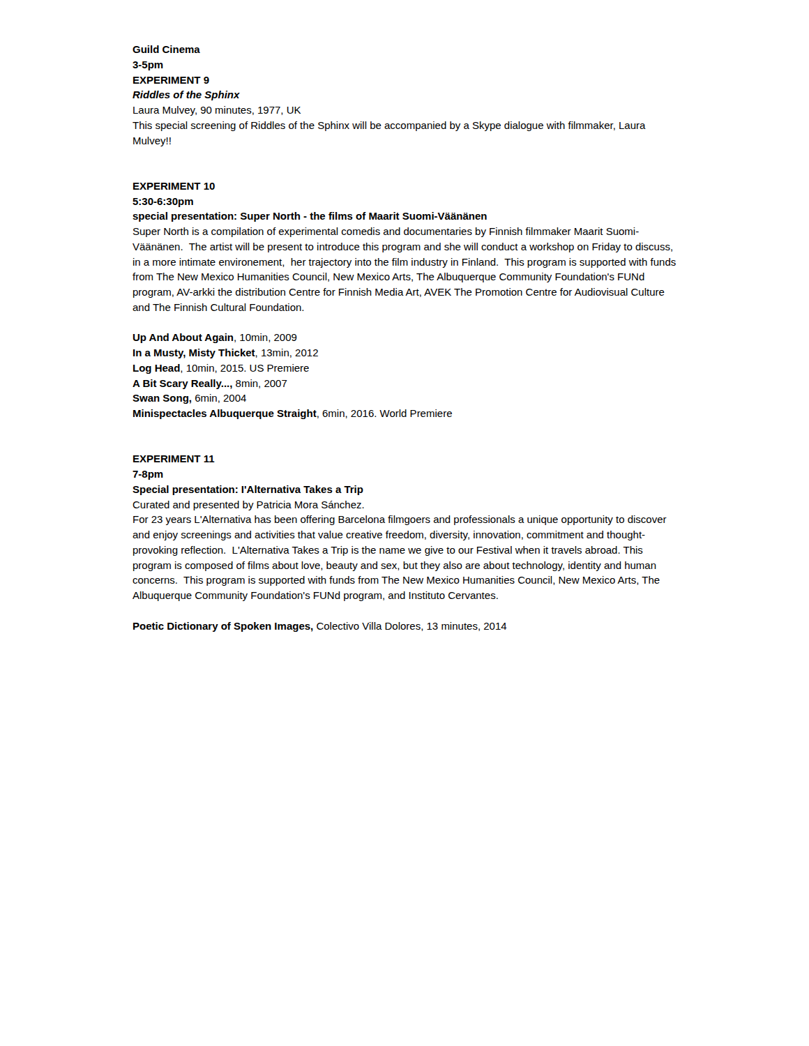Guild Cinema
3-5pm
EXPERIMENT 9
Riddles of the Sphinx
Laura Mulvey, 90 minutes, 1977, UK
This special screening of Riddles of the Sphinx will be accompanied by a Skype dialogue with filmmaker, Laura Mulvey!!
EXPERIMENT 10
5:30-6:30pm
special presentation: Super North - the films of Maarit Suomi-Väänänen
Super North is a compilation of experimental comedis and documentaries by Finnish filmmaker Maarit Suomi-Väänänen. The artist will be present to introduce this program and she will conduct a workshop on Friday to discuss, in a more intimate environement, her trajectory into the film industry in Finland. This program is supported with funds from The New Mexico Humanities Council, New Mexico Arts, The Albuquerque Community Foundation's FUNd program, AV-arkki the distribution Centre for Finnish Media Art, AVEK The Promotion Centre for Audiovisual Culture and The Finnish Cultural Foundation.
Up And About Again, 10min, 2009
In a Musty, Misty Thicket, 13min, 2012
Log Head, 10min, 2015. US Premiere
A Bit Scary Really..., 8min, 2007
Swan Song, 6min, 2004
Minispectacles Albuquerque Straight, 6min, 2016. World Premiere
EXPERIMENT 11
7-8pm
Special presentation: I'Alternativa Takes a Trip
Curated and presented by Patricia Mora Sánchez.
For 23 years L'Alternativa has been offering Barcelona filmgoers and professionals a unique opportunity to discover and enjoy screenings and activities that value creative freedom, diversity, innovation, commitment and thought-provoking reflection. L'Alternativa Takes a Trip is the name we give to our Festival when it travels abroad. This program is composed of films about love, beauty and sex, but they also are about technology, identity and human concerns. This program is supported with funds from The New Mexico Humanities Council, New Mexico Arts, The Albuquerque Community Foundation's FUNd program, and Instituto Cervantes.
Poetic Dictionary of Spoken Images, Colectivo Villa Dolores, 13 minutes, 2014